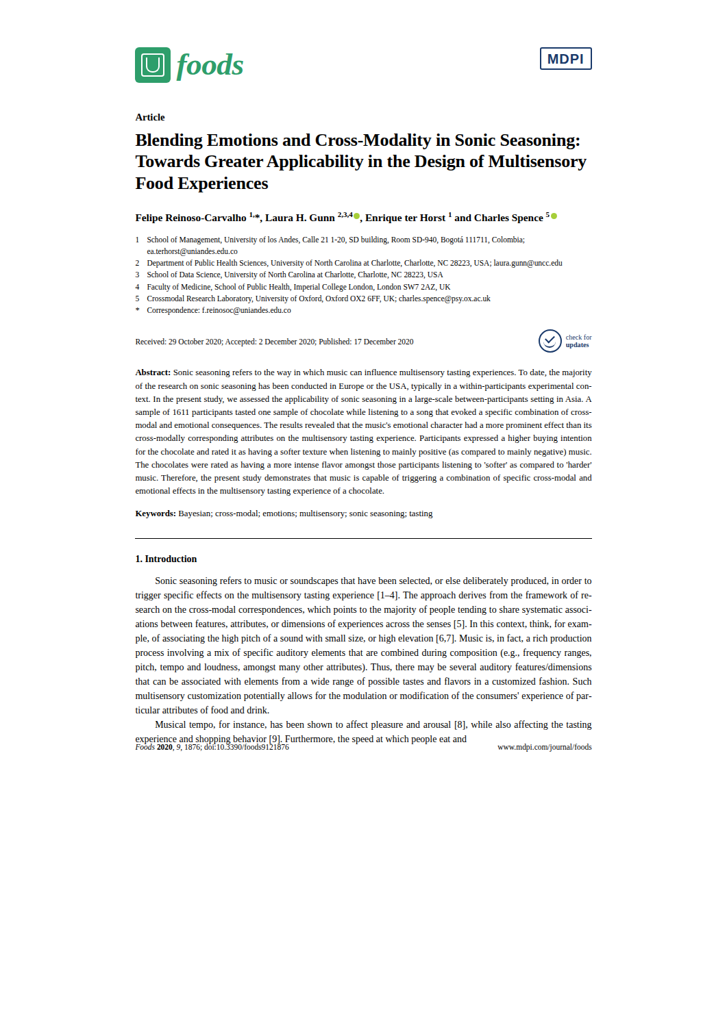foods
MDPI
Article
Blending Emotions and Cross-Modality in Sonic Seasoning: Towards Greater Applicability in the Design of Multisensory Food Experiences
Felipe Reinoso-Carvalho 1,*, Laura H. Gunn 2,3,4 , Enrique ter Horst 1 and Charles Spence 5
1 School of Management, University of los Andes, Calle 21 1-20, SD building, Room SD-940, Bogotá 111711, Colombia; ea.terhorst@uniandes.edu.co
2 Department of Public Health Sciences, University of North Carolina at Charlotte, Charlotte, NC 28223, USA; laura.gunn@uncc.edu
3 School of Data Science, University of North Carolina at Charlotte, Charlotte, NC 28223, USA
4 Faculty of Medicine, School of Public Health, Imperial College London, London SW7 2AZ, UK
5 Crossmodal Research Laboratory, University of Oxford, Oxford OX2 6FF, UK; charles.spence@psy.ox.ac.uk
*Correspondence: f.reinosoc@uniandes.edu.co
Received: 29 October 2020; Accepted: 2 December 2020; Published: 17 December 2020
check forupdates
Abstract: Sonic seasoning refers to the way in which music can influence multisensory tasting experiences. To date, the majority of the research on sonic seasoning has been conducted in Europe or the USA, typically in a within-participants experimental context. In the present study, we assessed the applicability of sonic seasoning in a large-scale between-participants setting in Asia. A sample of 1611 participants tasted one sample of chocolate while listening to a song that evoked a specific combination of cross-modal and emotional consequences. The results revealed that the music's emotional character had a more prominent effect than its cross-modally corresponding attributes on the multisensory tasting experience. Participants expressed a higher buying intention for the chocolate and rated it as having a softer texture when listening to mainly positive (as compared to mainly negative) music. The chocolates were rated as having a more intense flavor amongst those participants listening to 'softer' as compared to 'harder' music. Therefore, the present study demonstrates that music is capable of triggering a combination of specific cross-modal and emotional effects in the multisensory tasting experience of a chocolate.
Keywords: Bayesian; cross-modal; emotions; multisensory; sonic seasoning; tasting
1. Introduction
Sonic seasoning refers to music or soundscapes that have been selected, or else deliberately produced, in order to trigger specific effects on the multisensory tasting experience [1–4]. The approach derives from the framework of research on the cross-modal correspondences, which points to the majority of people tending to share systematic associations between features, attributes, or dimensions of experiences across the senses [5]. In this context, think, for example, of associating the high pitch of a sound with small size, or high elevation [6,7]. Music is, in fact, a rich production process involving a mix of specific auditory elements that are combined during composition (e.g., frequency ranges, pitch, tempo and loudness, amongst many other attributes). Thus, there may be several auditory features/dimensions that can be associated with elements from a wide range of possible tastes and flavors in a customized fashion. Such multisensory customization potentially allows for the modulation or modification of the consumers' experience of particular attributes of food and drink.
Musical tempo, for instance, has been shown to affect pleasure and arousal [8], while also affecting the tasting experience and shopping behavior [9]. Furthermore, the speed at which people eat and
Foods 2020, 9, 1876; doi:10.3390/foods9121876
www.mdpi.com/journal/foods